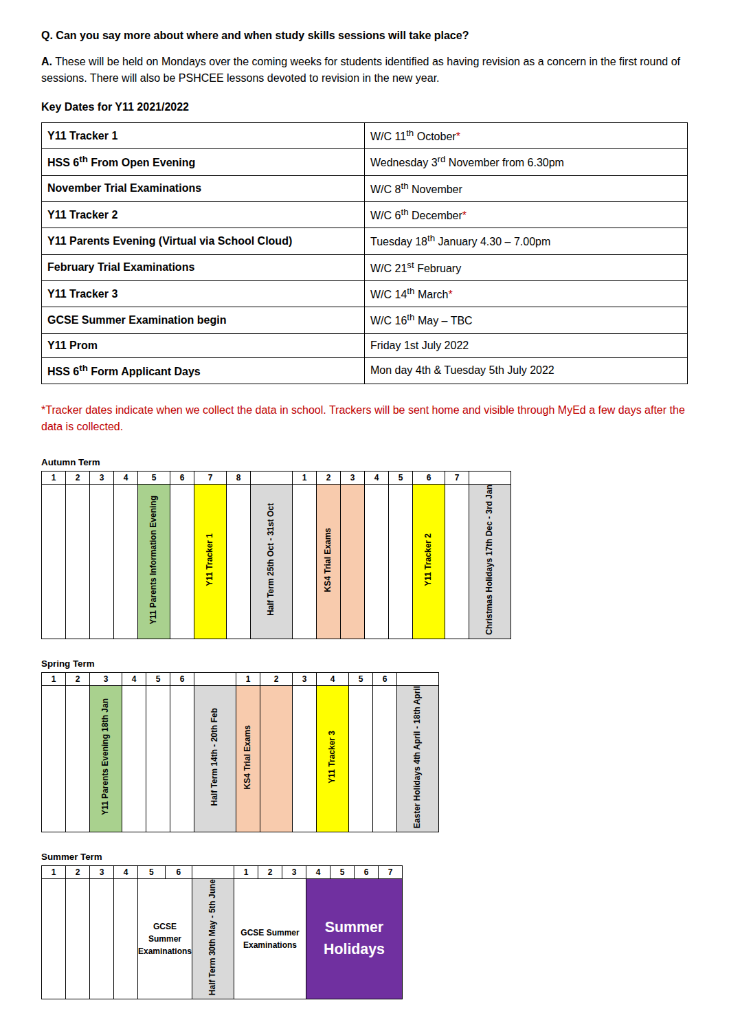Q. Can you say more about where and when study skills sessions will take place?
A. These will be held on Mondays over the coming weeks for students identified as having revision as a concern in the first round of sessions. There will also be PSHCEE lessons devoted to revision in the new year.
Key Dates for Y11 2021/2022
| Y11 Tracker 1 | W/C 11 th October * |
| HSS 6 th From Open Evening | Wednesday 3 rd November from 6.30pm |
| November Trial Examinations | W/C 8 th November |
| Y11 Tracker 2 | W/C 6 th December * |
| Y11 Parents Evening (Virtual via School Cloud) | Tuesday 18 th January 4.30 – 7.00pm |
| February Trial Examinations | W/C 21 st February |
| Y11 Tracker 3 | W/C 14 th March * |
| GCSE Summer Examination begin | W/C 16 th May – TBC |
| Y11 Prom | Friday 1st July 2022 |
| HSS 6 th Form Applicant Days | Mon day 4th & Tuesday 5th July 2022 |
*Tracker dates indicate when we collect the data in school. Trackers will be sent home and visible through MyEd a few days after the data is collected.
Autumn Term
| 1 | 2 | 3 | 4 | 5 | 6 | 7 | 8 | | 1 | 2 | 3 | 4 | 5 | 6 | 7 | |
| | | | | Y11 Parents Information Evening | | Y11 Tracker 1 | | Half Term 25th Oct - 31st Oct | | KS4 Trial Exams | | | | Y11 Tracker 2 | | Christmas Holidays 17th Dec - 3rd Jan |
Spring Term
| 1 | 2 | 3 | 4 | 5 | 6 | | 1 | 2 | 3 | 4 | 5 | 6 | |
| | | Y11 Parents Evening 18th Jan | | | | Half Term 14th - 20th Feb | KS4 Trial Exams | | | Y11 Tracker 3 | | | Easter Holidays 4th April - 18th April |
Summer Term
| 1 | 2 | 3 | 4 | 5 | 6 | | 1 | 2 | 3 | 4 | 5 | 6 | 7 |
| | | | | GCSE Summer Examinations | Half Term 30th May - 5th June | GCSE Summer Examinations | Summer Holidays |